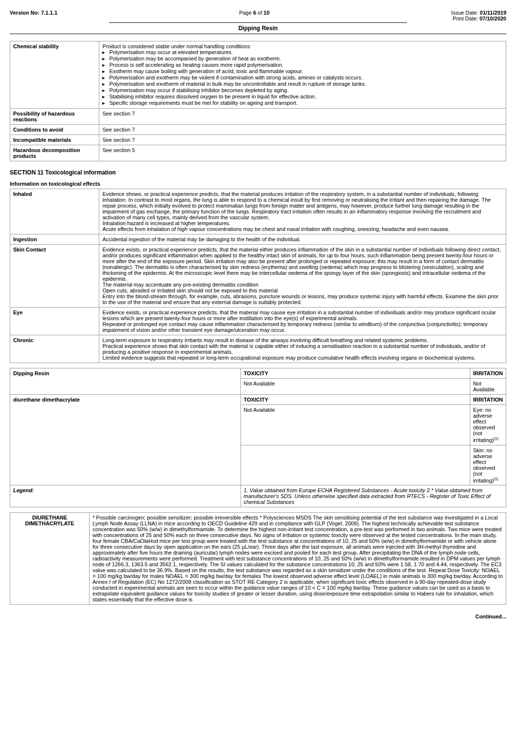Version No: 7.1.1.1
Page 6 of 10
Issue Date: 01/11/2019
Print Date: 07/10/2020
Dipping Resin
| Chemical stability | Product is considered stable under normal handling conditions Polymerisation may occur at elevated temperatures. Polymerisation may be accompanied by generation of heat as exotherm. Process is self accelerating as heating causes more rapid polymerisation. Exotherm may cause boiling with generation of acrid, toxic and flammable vapour. Polymerisation and exotherm may be violent if contamination with strong acids, amines or catalysts occurs. Polymerisation and exotherm of material in bulk may be uncontrollable and result in rupture of storage tanks. Polymerisation may occur if stabilising inhibitor becomes depleted by aging. Stabilising inhibitor requires dissolved oxygen to be present in liquid for effective action. Specific storage requirements must be met for stability on ageing and transport. |
| Possibility of hazardous reactions | See section 7 |
| Conditions to avoid | See section 7 |
| Incompatible materials | See section 7 |
| Hazardous decomposition products | See section 5 |
SECTION 11 Toxicological information
Information on toxicological effects
| Inhaled | Evidence shows, or practical experience predicts, that the material produces irritation of the respiratory system, in a substantial number of individuals, following inhalation. In contrast to most organs, the lung is able to respond to a chemical insult by first removing or neutralising the irritant and then repairing the damage. The repair process, which initially evolved to protect mammalian lungs from foreign matter and antigens, may however, produce further lung damage resulting in the impairment of gas exchange, the primary function of the lungs. Respiratory tract irritation often results in an inflammatory response involving the recruitment and activation of many cell types, mainly derived from the vascular system. Inhalation hazard is increased at higher temperatures. Acute effects from inhalation of high vapour concentrations may be chest and nasal irritation with coughing, sneezing, headache and even nausea. |
| Ingestion | Accidental ingestion of the material may be damaging to the health of the individual. |
| Skin Contact | Evidence exists, or practical experience predicts, that the material either produces inflammation of the skin in a substantial number of individuals following direct contact, and/or produces significant inflammation when applied to the healthy intact skin of animals, for up to four hours, such inflammation being present twenty-four hours or more after the end of the exposure period. Skin irritation may also be present after prolonged or repeated exposure; this may result in a form of contact dermatitis (nonallergic). The dermatitis is often characterised by skin redness (erythema) and swelling (oedema) which may progress to blistering (vesiculation), scaling and thickening of the epidermis. At the microscopic level there may be intercellular oedema of the spongy layer of the skin (spongiosis) and intracellular oedema of the epidermis. The material may accentuate any pre-existing dermatitis condition Open cuts, abraded or irritated skin should not be exposed to this material Entry into the blood-stream through, for example, cuts, abrasions, puncture wounds or lesions, may produce systemic injury with harmful effects. Examine the skin prior to the use of the material and ensure that any external damage is suitably protected. |
| Eye | Evidence exists, or practical experience predicts, that the material may cause eye irritation in a substantial number of individuals and/or may produce significant ocular lesions which are present twenty-four hours or more after instillation into the eye(s) of experimental animals. Repeated or prolonged eye contact may cause inflammation characterised by temporary redness (similar to windburn) of the conjunctiva (conjunctivitis); temporary impairment of vision and/or other transient eye damage/ulceration may occur. |
| Chronic | Long-term exposure to respiratory irritants may result in disease of the airways involving difficult breathing and related systemic problems. Practical experience shows that skin contact with the material is capable either of inducing a sensitisation reaction in a substantial number of individuals, and/or of producing a positive response in experimental animals. Limited evidence suggests that repeated or long-term occupational exposure may produce cumulative health effects involving organs or biochemical systems. |
| Dipping Resin | TOXICITY | IRRITATION |
| Not Available | Not Available |
| diurethane dimethacrylate | TOXICITY | IRRITATION |
| Not Available | Eye: no adverse effect observed (not irritating) [1] |
| | Skin: no adverse effect observed (not irritating) [1] |
| Legend: | 1. Value obtained from Europe ECHA Registered Substances - Acute toxicity 2.* Value obtained from manufacturer's SDS. Unless otherwise specified data extracted from RTECS - Register of Toxic Effect of chemical Substances |
| DIURETHANE DIMETHACRYLATE | * Possible carcinogen; possible sensitizer; possible irreversible effects * Polysciences MSDS The skin sensitising potential of the test substance was investigated in a Local Lymph Node Assay (LLNA) in mice according to OECD Guideline 429 and in compliance with GLP (Vogel, 2009). The highest technically achievable test substance concentration was 50% (w/w) in dimethylformamide. To determine the highest non-irritant test concentration, a pre-test was performed in two animals. Two mice were treated with concentrations of 25 and 50% each on three consecutive days. No signs of irritation or systemic toxicity were observed at the tested concentrations. In the main study, four female CBA/CaOlaHsd mice per test group were treated with the test substance at concentrations of 10, 25 and 50% (w/w) in dimethylformamide or with vehicle alone for three consecutive days by open application on the ears (25 µL/ear). Three days after the last exposure, all animals were injected with 3H-methyl thymidine and approximately after five hours the draining (auricular) lymph nodes were excised and pooled for each test group. After precipitating the DNA of the lymph node cells, radioactivity measurements were performed. Treatment with test substance concentrations of 10, 25 and 50% (w/w) in dimethylformamide resulted in DPM values per lymph node of 1266.3, 1363.5 and 3562.1, respectively. The SI values calculated for the substance concentrations 10, 25 and 50% were 1.58, 1.70 and 4.44, respectively. The EC3 value was calculated to be 36.9%. Based on the results, the test substance was regarded as a skin sensitizer under the conditions of the test. Repeat Dose Toxicity: NOAEL = 100 mg/kg bw/day for males NOAEL = 300 mg/kg bw/day for females The lowest observed adverse effect level (LOAEL) in male animals is 300 mg/kg bw/day. According to Annex I of Regulation (EC) No 1272/2008 classification as STOT RE Category 2 is applicable, when significant toxic effects observed in a 90-day repeated-dose study conducted in experimental animals are seen to occur within the guidance value ranges of 10 < C = 100 mg/kg bw/day. These guidance values can be used as a basis to extrapolate equivalent guidance values for toxicity studies of greater or lesser duration, using dose/exposure time extrapolation similar to Habers rule for inhalation, which states essentially that the effective dose is |
Continued...